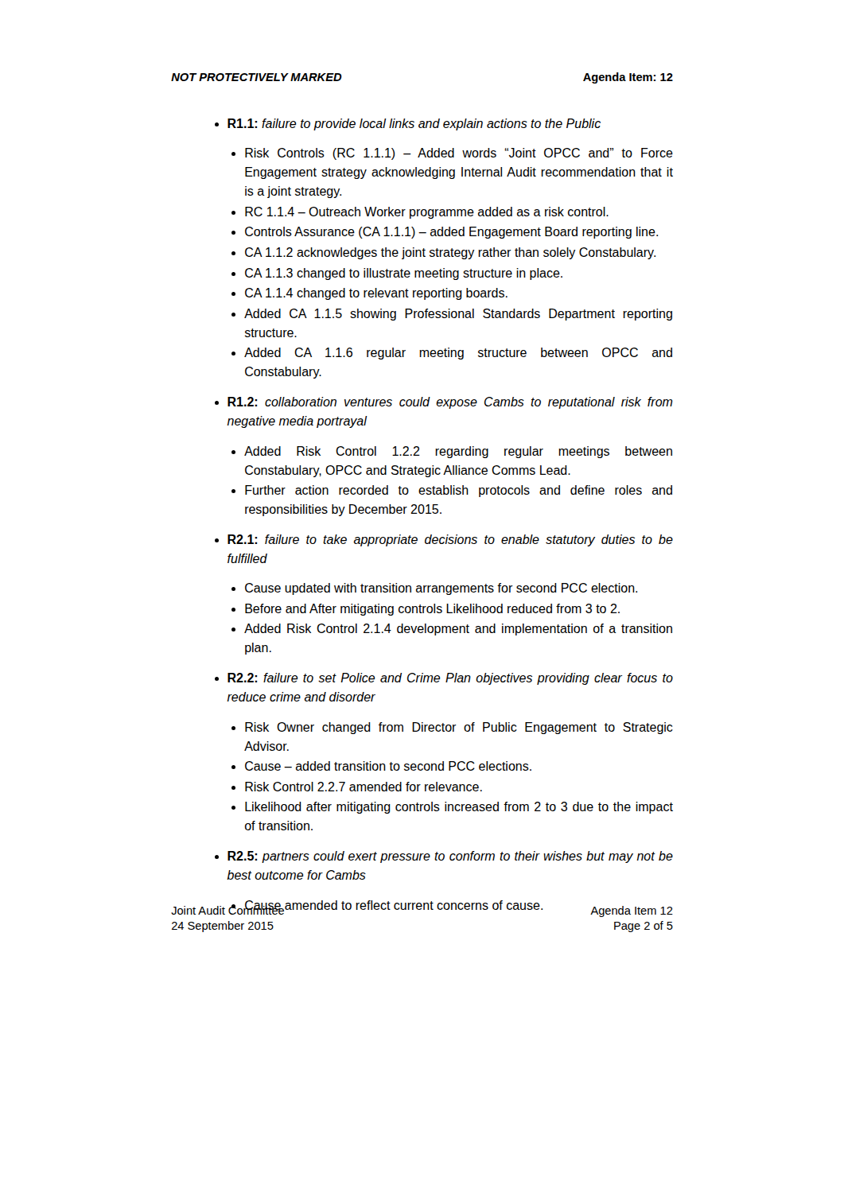NOT PROTECTIVELY MARKED
Agenda Item: 12
R1.1: failure to provide local links and explain actions to the Public
Risk Controls (RC 1.1.1) – Added words “Joint OPCC and” to Force Engagement strategy acknowledging Internal Audit recommendation that it is a joint strategy.
RC 1.1.4 – Outreach Worker programme added as a risk control.
Controls Assurance (CA 1.1.1) – added Engagement Board reporting line.
CA 1.1.2 acknowledges the joint strategy rather than solely Constabulary.
CA 1.1.3 changed to illustrate meeting structure in place.
CA 1.1.4 changed to relevant reporting boards.
Added CA 1.1.5 showing Professional Standards Department reporting structure.
Added CA 1.1.6 regular meeting structure between OPCC and Constabulary.
R1.2: collaboration ventures could expose Cambs to reputational risk from negative media portrayal
Added Risk Control 1.2.2 regarding regular meetings between Constabulary, OPCC and Strategic Alliance Comms Lead.
Further action recorded to establish protocols and define roles and responsibilities by December 2015.
R2.1: failure to take appropriate decisions to enable statutory duties to be fulfilled
Cause updated with transition arrangements for second PCC election.
Before and After mitigating controls Likelihood reduced from 3 to 2.
Added Risk Control 2.1.4 development and implementation of a transition plan.
R2.2: failure to set Police and Crime Plan objectives providing clear focus to reduce crime and disorder
Risk Owner changed from Director of Public Engagement to Strategic Advisor.
Cause – added transition to second PCC elections.
Risk Control 2.2.7 amended for relevance.
Likelihood after mitigating controls increased from 2 to 3 due to the impact of transition.
R2.5: partners could exert pressure to conform to their wishes but may not be best outcome for Cambs
Cause amended to reflect current concerns of cause.
Joint Audit Committee
24 September 2015
Agenda Item 12
Page 2 of 5